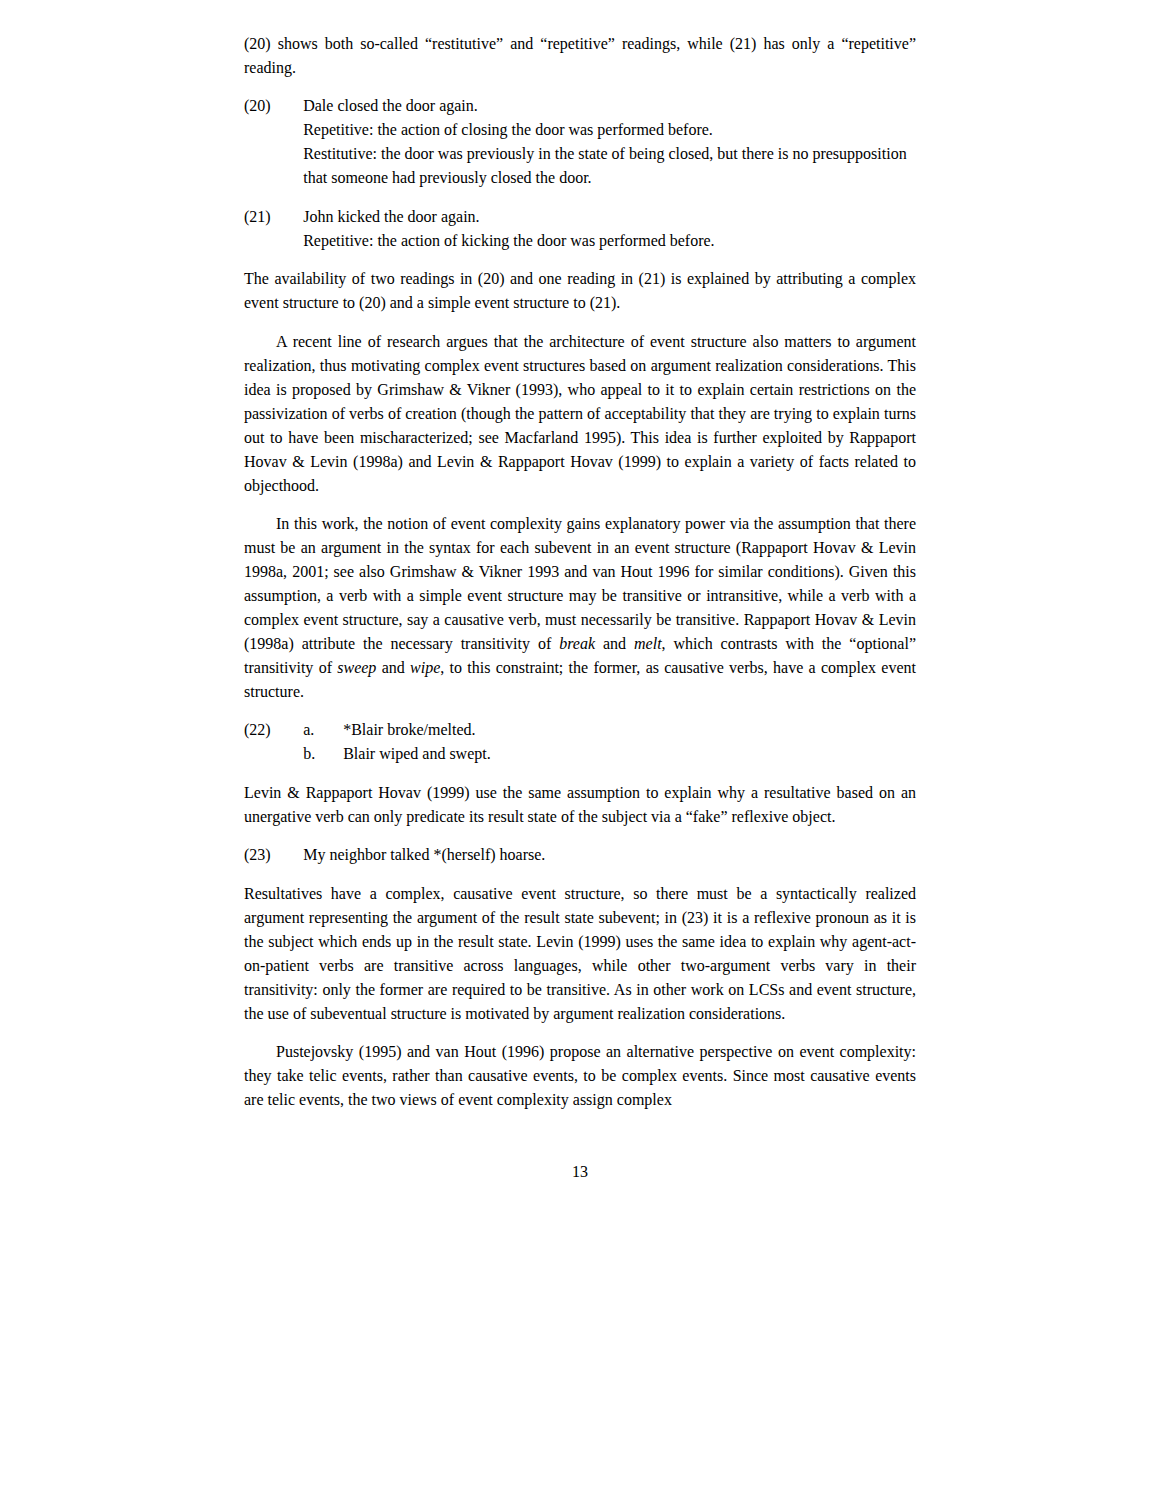(20) shows both so-called “restitutive” and “repetitive” readings, while (21) has only a “repetitive” reading.
(20)
Dale closed the door again. Repetitive: the action of closing the door was performed before. Restitutive: the door was previously in the state of being closed, but there is no presupposition that someone had previously closed the door.
(21)
John kicked the door again. Repetitive: the action of kicking the door was performed before.
The availability of two readings in (20) and one reading in (21) is explained by attributing a complex event structure to (20) and a simple event structure to (21).
A recent line of research argues that the architecture of event structure also matters to argument realization, thus motivating complex event structures based on argument realization considerations. This idea is proposed by Grimshaw & Vikner (1993), who appeal to it to explain certain restrictions on the passivization of verbs of creation (though the pattern of acceptability that they are trying to explain turns out to have been mischaracterized; see Macfarland 1995). This idea is further exploited by Rappaport Hovav & Levin (1998a) and Levin & Rappaport Hovav (1999) to explain a variety of facts related to objecthood.
In this work, the notion of event complexity gains explanatory power via the assumption that there must be an argument in the syntax for each subevent in an event structure (Rappaport Hovav & Levin 1998a, 2001; see also Grimshaw & Vikner 1993 and van Hout 1996 for similar conditions). Given this assumption, a verb with a simple event structure may be transitive or intransitive, while a verb with a complex event structure, say a causative verb, must necessarily be transitive. Rappaport Hovav & Levin (1998a) attribute the necessary transitivity of break and melt, which contrasts with the “optional” transitivity of sweep and wipe, to this constraint; the former, as causative verbs, have a complex event structure.
(22)
a.
*Blair broke/melted.
b.
Blair wiped and swept.
Levin & Rappaport Hovav (1999) use the same assumption to explain why a resultative based on an unergative verb can only predicate its result state of the subject via a “fake” reflexive object.
(23)
My neighbor talked *(herself) hoarse.
Resultatives have a complex, causative event structure, so there must be a syntactically realized argument representing the argument of the result state subevent; in (23) it is a reflexive pronoun as it is the subject which ends up in the result state. Levin (1999) uses the same idea to explain why agent-act-on-patient verbs are transitive across languages, while other two-argument verbs vary in their transitivity: only the former are required to be transitive. As in other work on LCSs and event structure, the use of subeventual structure is motivated by argument realization considerations.
Pustejovsky (1995) and van Hout (1996) propose an alternative perspective on event complexity: they take telic events, rather than causative events, to be complex events. Since most causative events are telic events, the two views of event complexity assign complex
13